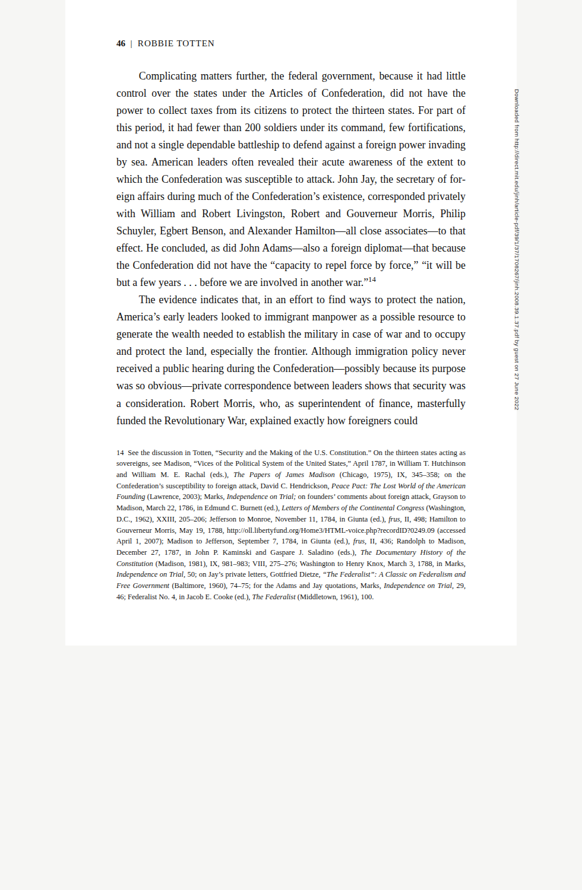Downloaded from http://direct.mit.edu/jinh/article-pdf/39/1/37/1708267/jinh.2008.39.1.37.pdf by guest on 27 June 2022
46|ROBBIE TOTTEN
Complicating matters further, the federal government, because it had little control over the states under the Articles of Confederation, did not have the power to collect taxes from its citizens to protect the thirteen states. For part of this period, it had fewer than 200 soldiers under its command, few fortifications, and not a single dependable battleship to defend against a foreign power invading by sea. American leaders often revealed their acute awareness of the extent to which the Confederation was susceptible to attack. John Jay, the secretary of foreign affairs during much of the Confederation’s existence, corresponded privately with William and Robert Livingston, Robert and Gouverneur Morris, Philip Schuyler, Egbert Benson, and Alexander Hamilton—all close associates—to that effect. He concluded, as did John Adams—also a foreign diplomat—that because the Confederation did not have the “capacity to repel force by force,” “it will be but a few years . . . before we are involved in another war.”14
The evidence indicates that, in an effort to find ways to protect the nation, America’s early leaders looked to immigrant manpower as a possible resource to generate the wealth needed to establish the military in case of war and to occupy and protect the land, especially the frontier. Although immigration policy never received a public hearing during the Confederation—possibly because its purpose was so obvious—private correspondence between leaders shows that security was a consideration. Robert Morris, who, as superintendent of finance, masterfully funded the Revolutionary War, explained exactly how foreigners could
14 See the discussion in Totten, “Security and the Making of the U.S. Constitution.” On the thirteen states acting as sovereigns, see Madison, “Vices of the Political System of the United States,” April 1787, in William T. Hutchinson and William M. E. Rachal (eds.), The Papers of James Madison (Chicago, 1975), IX, 345–358; on the Confederation’s susceptibility to foreign attack, David C. Hendrickson, Peace Pact: The Lost World of the American Founding (Lawrence, 2003); Marks, Independence on Trial; on founders’ comments about foreign attack, Grayson to Madison, March 22, 1786, in Edmund C. Burnett (ed.), Letters of Members of the Continental Congress (Washington, D.C., 1962), XXIII, 205–206; Jefferson to Monroe, November 11, 1784, in Giunta (ed.), frus, II, 498; Hamilton to Gouverneur Morris, May 19, 1788, http://oll.libertyfund.org/Home3/HTML-voice.php?recordID?0249.09 (accessed April 1, 2007); Madison to Jefferson, September 7, 1784, in Giunta (ed.), frus, II, 436; Randolph to Madison, December 27, 1787, in John P. Kaminski and Gaspare J. Saladino (eds.), The Documentary History of the Constitution (Madison, 1981), IX, 981–983; VIII, 275–276; Washington to Henry Knox, March 3, 1788, in Marks, Independence on Trial, 50; on Jay’s private letters, Gottfried Dietze, “The Federalist”: A Classic on Federalism and Free Government (Baltimore, 1960), 74–75; for the Adams and Jay quotations, Marks, Independence on Trial, 29, 46; Federalist No. 4, in Jacob E. Cooke (ed.), The Federalist (Middletown, 1961), 100.